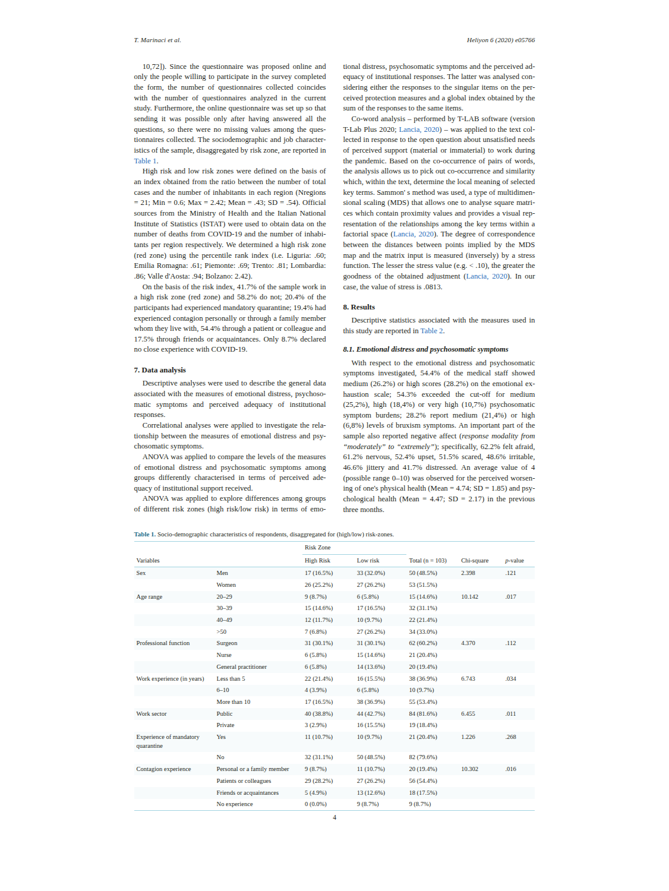T. Marinaci et al.
Heliyon 6 (2020) e05766
10,72]). Since the questionnaire was proposed online and only the people willing to participate in the survey completed the form, the number of questionnaires collected coincides with the number of questionnaires analyzed in the current study. Furthermore, the online questionnaire was set up so that sending it was possible only after having answered all the questions, so there were no missing values among the questionnaires collected. The sociodemographic and job characteristics of the sample, disaggregated by risk zone, are reported in Table 1.
High risk and low risk zones were defined on the basis of an index obtained from the ratio between the number of total cases and the number of inhabitants in each region (Nregions = 21; Min = 0.6; Max = 2.42; Mean = .43; SD = .54). Official sources from the Ministry of Health and the Italian National Institute of Statistics (ISTAT) were used to obtain data on the number of deaths from COVID-19 and the number of inhabitants per region respectively. We determined a high risk zone (red zone) using the percentile rank index (i.e. Liguria: .60; Emilia Romagna: .61; Piemonte: .69; Trento: .81; Lombardia: .86; Valle d'Aosta: .94; Bolzano: 2.42).
On the basis of the risk index, 41.7% of the sample work in a high risk zone (red zone) and 58.2% do not; 20.4% of the participants had experienced mandatory quarantine; 19.4% had experienced contagion personally or through a family member whom they live with, 54.4% through a patient or colleague and 17.5% through friends or acquaintances. Only 8.7% declared no close experience with COVID-19.
7. Data analysis
Descriptive analyses were used to describe the general data associated with the measures of emotional distress, psychosomatic symptoms and perceived adequacy of institutional responses.
Correlational analyses were applied to investigate the relationship between the measures of emotional distress and psychosomatic symptoms.
ANOVA was applied to compare the levels of the measures of emotional distress and psychosomatic symptoms among groups differently characterised in terms of perceived adequacy of institutional support received.
ANOVA was applied to explore differences among groups of different risk zones (high risk/low risk) in terms of emotional distress, psychosomatic symptoms and the perceived adequacy of institutional responses. The latter was analysed considering either the responses to the singular items on the perceived protection measures and a global index obtained by the sum of the responses to the same items.
Co-word analysis – performed by T-LAB software (version T-Lab Plus 2020; Lancia, 2020) – was applied to the text collected in response to the open question about unsatisfied needs of perceived support (material or immaterial) to work during the pandemic. Based on the co-occurrence of pairs of words, the analysis allows us to pick out co-occurrence and similarity which, within the text, determine the local meaning of selected key terms. Sammon' s method was used, a type of multidimensional scaling (MDS) that allows one to analyse square matrices which contain proximity values and provides a visual representation of the relationships among the key terms within a factorial space (Lancia, 2020). The degree of correspondence between the distances between points implied by the MDS map and the matrix input is measured (inversely) by a stress function. The lesser the stress value (e.g. < .10), the greater the goodness of the obtained adjustment (Lancia, 2020). In our case, the value of stress is .0813.
8. Results
Descriptive statistics associated with the measures used in this study are reported in Table 2.
8.1. Emotional distress and psychosomatic symptoms
With respect to the emotional distress and psychosomatic symptoms investigated, 54.4% of the medical staff showed medium (26.2%) or high scores (28.2%) on the emotional exhaustion scale; 54.3% exceeded the cut-off for medium (25,2%), high (18,4%) or very high (10,7%) psychosomatic symptom burdens; 28.2% report medium (21,4%) or high (6,8%) levels of bruxism symptoms. An important part of the sample also reported negative affect (response modality from “moderately” to “extremely”); specifically, 62.2% felt afraid, 61.2% nervous, 52.4% upset, 51.5% scared, 48.6% irritable, 46.6% jittery and 41.7% distressed. An average value of 4 (possible range 0–10) was observed for the perceived worsening of one's physical health (Mean = 4.74; SD = 1.85) and psychological health (Mean = 4.47; SD = 2.17) in the previous three months.
Table 1. Socio-demographic characteristics of respondents, disaggregated for (high/low) risk-zones.
| Variables | | Risk Zone | Total (n = 103) | Chi-square | p -value |
| --- | --- | --- | --- | --- | --- |
| High Risk | Low risk |
| Sex | Men | 17 (16.5%) | 33 (32.0%) | 50 (48.5%) | 2.398 | .121 |
| | Women | 26 (25.2%) | 27 (26.2%) | 53 (51.5%) | | |
| Age range | 20–29 | 9 (8.7%) | 6 (5.8%) | 15 (14.6%) | 10.142 | .017 |
| | 30–39 | 15 (14.6%) | 17 (16.5%) | 32 (31.1%) | | |
| | 40–49 | 12 (11.7%) | 10 (9.7%) | 22 (21.4%) | | |
| | >50 | 7 (6.8%) | 27 (26.2%) | 34 (33.0%) | | |
| Professional function | Surgeon | 31 (30.1%) | 31 (30.1%) | 62 (60.2%) | 4.370 | .112 |
| | Nurse | 6 (5.8%) | 15 (14.6%) | 21 (20.4%) | | |
| | General practitioner | 6 (5.8%) | 14 (13.6%) | 20 (19.4%) | | |
| Work experience (in years) | Less than 5 | 22 (21.4%) | 16 (15.5%) | 38 (36.9%) | 6.743 | .034 |
| | 6–10 | 4 (3.9%) | 6 (5.8%) | 10 (9.7%) | | |
| | More than 10 | 17 (16.5%) | 38 (36.9%) | 55 (53.4%) | | |
| Work sector | Public | 40 (38.8%) | 44 (42.7%) | 84 (81.6%) | 6.455 | .011 |
| | Private | 3 (2.9%) | 16 (15.5%) | 19 (18.4%) | | |
| Experience of mandatory quarantine | Yes | 11 (10.7%) | 10 (9.7%) | 21 (20.4%) | 1.226 | .268 |
| | No | 32 (31.1%) | 50 (48.5%) | 82 (79.6%) | | |
| Contagion experience | Personal or a family member | 9 (8.7%) | 11 (10.7%) | 20 (19.4%) | 10.302 | .016 |
| | Patients or colleagues | 29 (28.2%) | 27 (26.2%) | 56 (54.4%) | | |
| | Friends or acquaintances | 5 (4.9%) | 13 (12.6%) | 18 (17.5%) | | |
| | No experience | 0 (0.0%) | 9 (8.7%) | 9 (8.7%) | | |
4